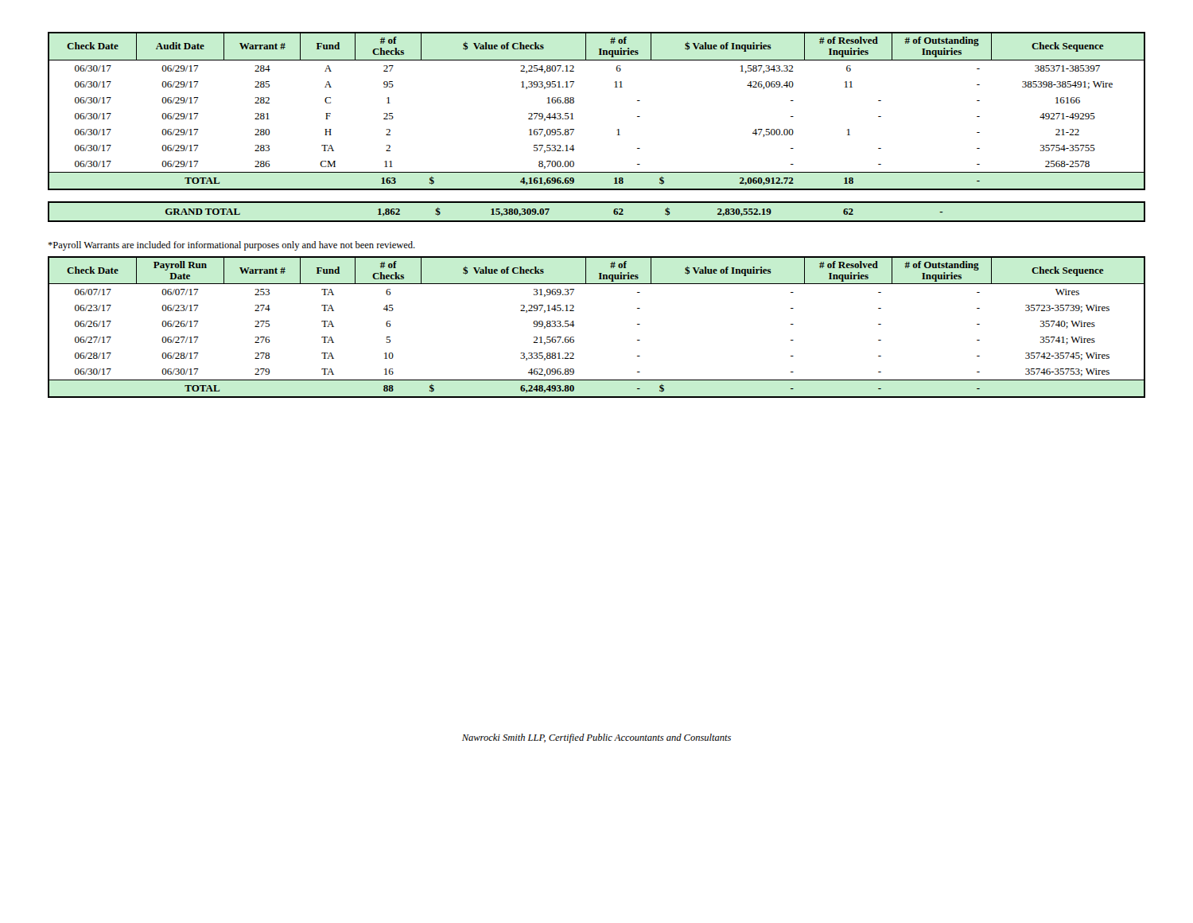| Check Date | Audit Date | Warrant # | Fund | # of Checks | $ Value of Checks | # of Inquiries | $ Value of Inquiries | # of Resolved Inquiries | # of Outstanding Inquiries | Check Sequence |
| --- | --- | --- | --- | --- | --- | --- | --- | --- | --- | --- |
| 06/30/17 | 06/29/17 | 284 | A | 27 | | 2,254,807.12 | 6 | | 1,587,343.32 | 6 | - | 385371-385397 |
| 06/30/17 | 06/29/17 | 285 | A | 95 | | 1,393,951.17 | 11 | | 426,069.40 | 11 | - | 385398-385491; Wire |
| 06/30/17 | 06/29/17 | 282 | C | 1 | | 166.88 | - | | - | - | - | 16166 |
| 06/30/17 | 06/29/17 | 281 | F | 25 | | 279,443.51 | - | | - | - | - | 49271-49295 |
| 06/30/17 | 06/29/17 | 280 | H | 2 | | 167,095.87 | 1 | | 47,500.00 | 1 | - | 21-22 |
| 06/30/17 | 06/29/17 | 283 | TA | 2 | | 57,532.14 | - | | - | - | - | 35754-35755 |
| 06/30/17 | 06/29/17 | 286 | CM | 11 | | 8,700.00 | - | | - | - | - | 2568-2578 |
| TOTAL | 163 | $ | 4,161,696.69 | 18 | $ | 2,060,912.72 | 18 | - | |
| GRAND TOTAL | 1,862 | $ | 15,380,309.07 | 62 | $ | 2,830,552.19 | 62 | - | |
*Payroll Warrants are included for informational purposes only and have not been reviewed.
| Check Date | Payroll Run Date | Warrant # | Fund | # of Checks | $ Value of Checks | # of Inquiries | $ Value of Inquiries | # of Resolved Inquiries | # of Outstanding Inquiries | Check Sequence |
| --- | --- | --- | --- | --- | --- | --- | --- | --- | --- | --- |
| 06/07/17 | 06/07/17 | 253 | TA | 6 | | 31,969.37 | - | | - | - | - | Wires |
| 06/23/17 | 06/23/17 | 274 | TA | 45 | | 2,297,145.12 | - | | - | - | - | 35723-35739; Wires |
| 06/26/17 | 06/26/17 | 275 | TA | 6 | | 99,833.54 | - | | - | - | - | 35740; Wires |
| 06/27/17 | 06/27/17 | 276 | TA | 5 | | 21,567.66 | - | | - | - | - | 35741; Wires |
| 06/28/17 | 06/28/17 | 278 | TA | 10 | | 3,335,881.22 | - | | - | - | - | 35742-35745; Wires |
| 06/30/17 | 06/30/17 | 279 | TA | 16 | | 462,096.89 | - | | - | - | - | 35746-35753; Wires |
| TOTAL | 88 | $ | 6,248,493.80 | - | $ | - | - | - | |
Nawrocki Smith LLP, Certified Public Accountants and Consultants